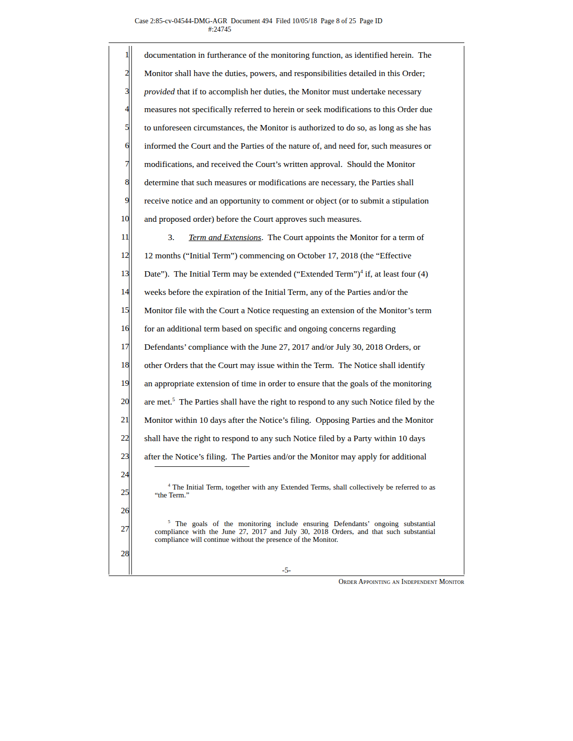Case 2:85-cv-04544-DMG-AGR Document 494 Filed 10/05/18 Page 8 of 25 Page ID
#:24745
| 1 | documentation in furtherance of the monitoring function, as identified herein. The |
| 2 | Monitor shall have the duties, powers, and responsibilities detailed in this Order; |
| 3 | provided that if to accomplish her duties, the Monitor must undertake necessary |
| 4 | measures not specifically referred to herein or seek modifications to this Order due |
| 5 | to unforeseen circumstances, the Monitor is authorized to do so, as long as she has |
| 6 | informed the Court and the Parties of the nature of, and need for, such measures or |
| 7 | modifications, and received the Court’s written approval. Should the Monitor |
| 8 | determine that such measures or modifications are necessary, the Parties shall |
| 9 | receive notice and an opportunity to comment or object (or to submit a stipulation |
| 10 | and proposed order) before the Court approves such measures. |
| 11 | 3. Term and Extensions . The Court appoints the Monitor for a term of |
| 12 | 12 months (“Initial Term”) commencing on October 17, 2018 (the “Effective |
| 13 | Date”). The Initial Term may be extended (“Extended Term”) 4 if, at least four (4) |
| 14 | weeks before the expiration of the Initial Term, any of the Parties and/or the |
| 15 | Monitor file with the Court a Notice requesting an extension of the Monitor’s term |
| 16 | for an additional term based on specific and ongoing concerns regarding |
| 17 | Defendants’ compliance with the June 27, 2017 and/or July 30, 2018 Orders, or |
| 18 | other Orders that the Court may issue within the Term. The Notice shall identify |
| 19 | an appropriate extension of time in order to ensure that the goals of the monitoring |
| 20 | are met. 5 The Parties shall have the right to respond to any such Notice filed by the |
| 21 | Monitor within 10 days after the Notice’s filing. Opposing Parties and the Monitor |
| 22 | shall have the right to respond to any such Notice filed by a Party within 10 days |
| 23 | after the Notice’s filing. The Parties and/or the Monitor may apply for additional |
| 24 | |
| 25 | 4 The Initial Term, together with any Extended Terms, shall collectively be referred to as “the Term.” |
| 26 | |
| 27 | 5 The goals of the monitoring include ensuring Defendants’ ongoing substantial compliance with the June 27, 2017 and July 30, 2018 Orders, and that such substantial compliance will continue without the presence of the Monitor. |
| 28 | |
-5-
Order Appointing an Independent Monitor